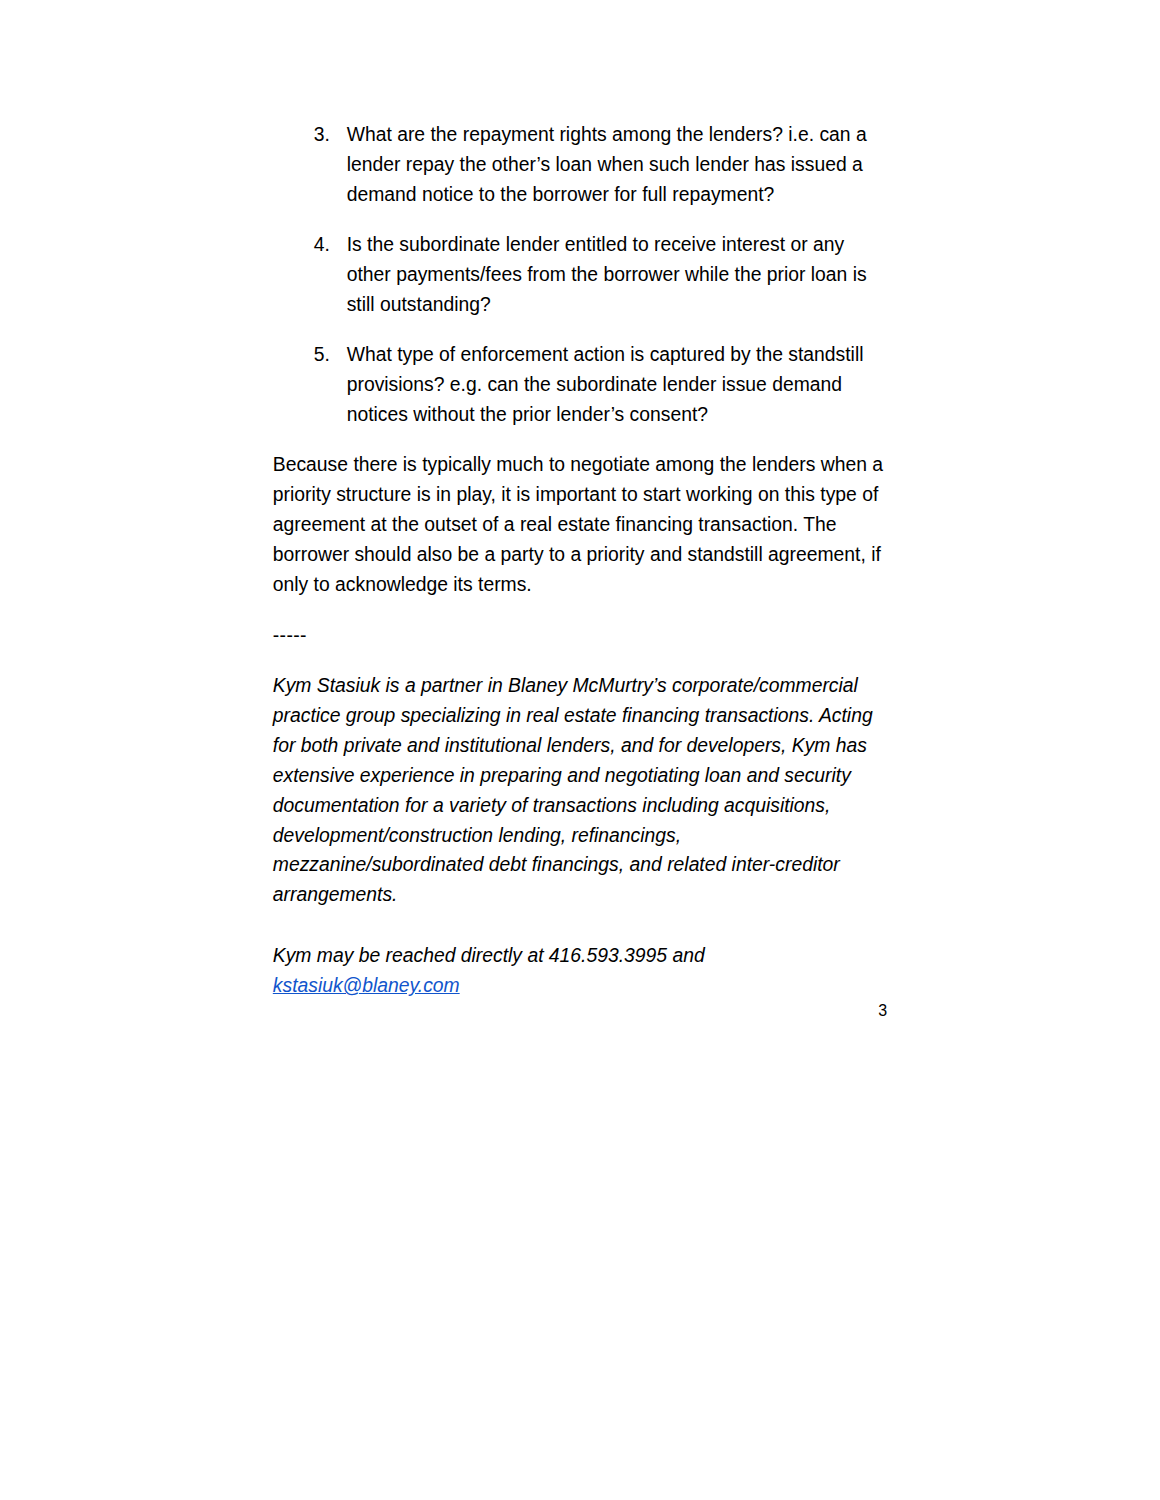What are the repayment rights among the lenders? i.e. can a lender repay the other’s loan when such lender has issued a demand notice to the borrower for full repayment?
Is the subordinate lender entitled to receive interest or any other payments/fees from the borrower while the prior loan is still outstanding?
What type of enforcement action is captured by the standstill provisions? e.g. can the subordinate lender issue demand notices without the prior lender’s consent?
Because there is typically much to negotiate among the lenders when a priority structure is in play, it is important to start working on this type of agreement at the outset of a real estate financing transaction. The borrower should also be a party to a priority and standstill agreement, if only to acknowledge its terms.
-----
Kym Stasiuk is a partner in Blaney McMurtry’s corporate/commercial practice group specializing in real estate financing transactions. Acting for both private and institutional lenders, and for developers, Kym has extensive experience in preparing and negotiating loan and security documentation for a variety of transactions including acquisitions, development/construction lending, refinancings, mezzanine/subordinated debt financings, and related inter-creditor arrangements.
Kym may be reached directly at 416.593.3995 and kstasiuk@blaney.com
3